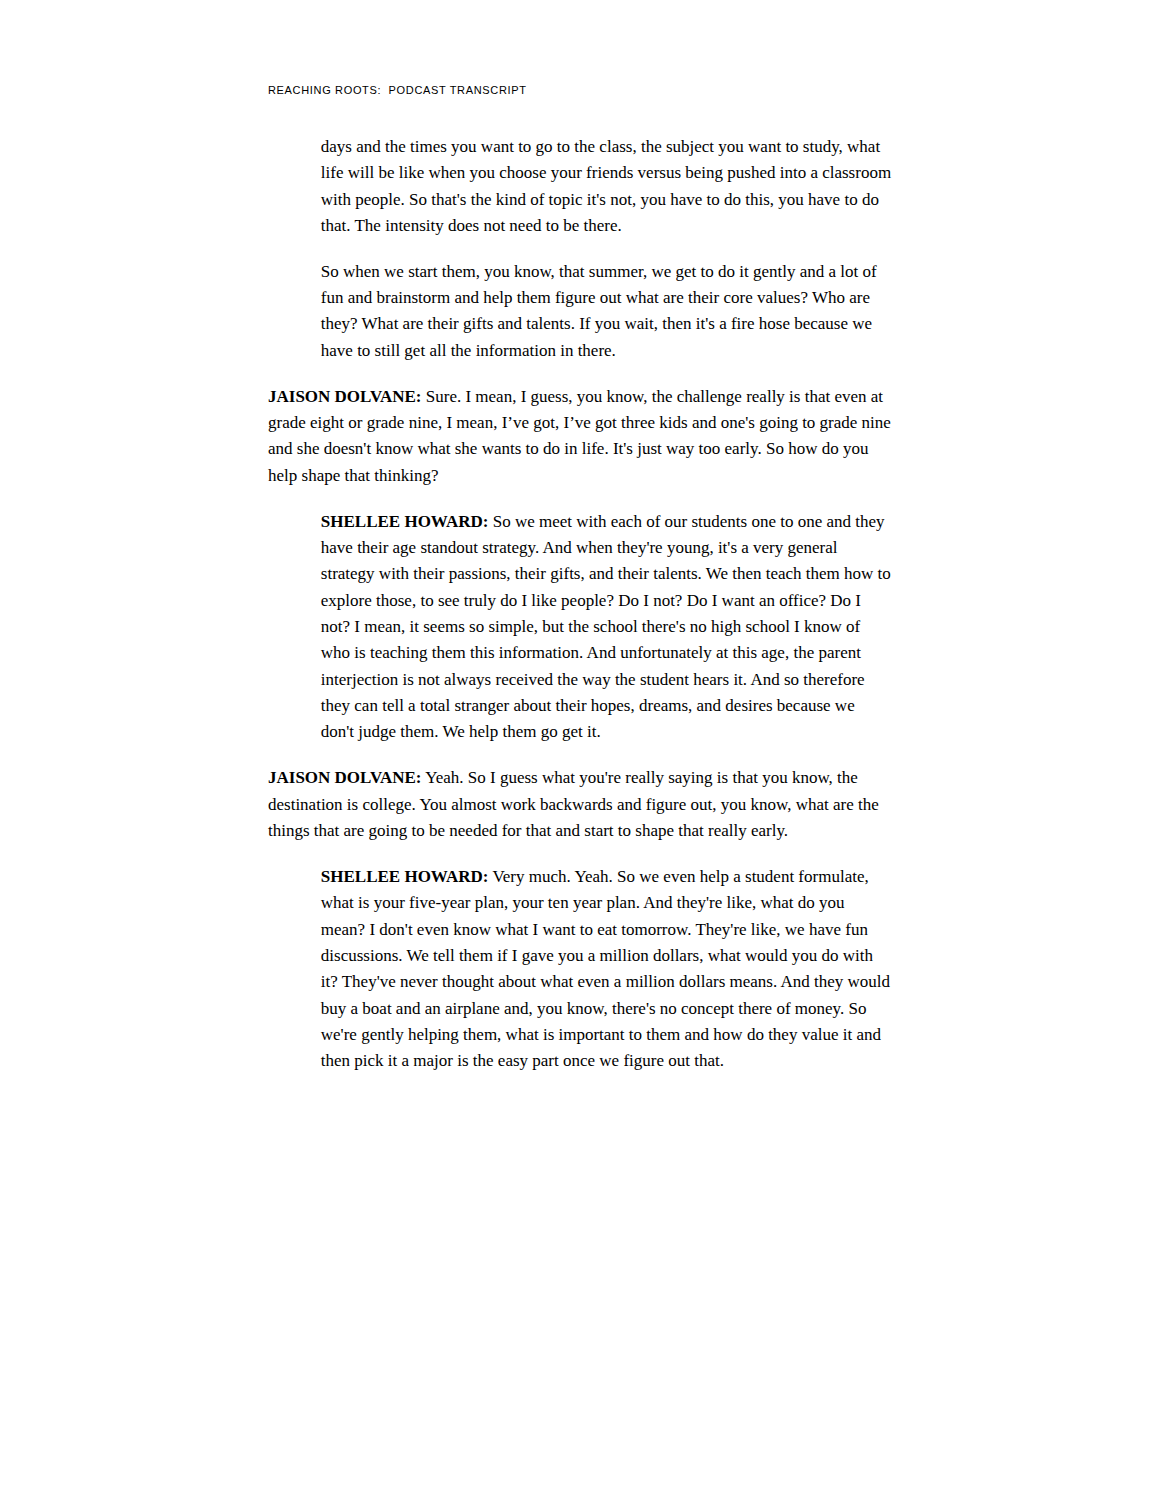REACHING ROOTS: PODCAST TRANSCRIPT
days and the times you want to go to the class, the subject you want to study, what life will be like when you choose your friends versus being pushed into a classroom with people. So that's the kind of topic it's not, you have to do this, you have to do that. The intensity does not need to be there.
So when we start them, you know, that summer, we get to do it gently and a lot of fun and brainstorm and help them figure out what are their core values? Who are they? What are their gifts and talents. If you wait, then it's a fire hose because we have to still get all the information in there.
JAISON DOLVANE: Sure. I mean, I guess, you know, the challenge really is that even at grade eight or grade nine, I mean, I’ve got, I’ve got three kids and one's going to grade nine and she doesn't know what she wants to do in life. It's just way too early. So how do you help shape that thinking?
SHELLEE HOWARD: So we meet with each of our students one to one and they have their age standout strategy. And when they're young, it's a very general strategy with their passions, their gifts, and their talents. We then teach them how to explore those, to see truly do I like people? Do I not? Do I want an office? Do I not? I mean, it seems so simple, but the school there's no high school I know of who is teaching them this information. And unfortunately at this age, the parent interjection is not always received the way the student hears it. And so therefore they can tell a total stranger about their hopes, dreams, and desires because we don't judge them. We help them go get it.
JAISON DOLVANE: Yeah. So I guess what you're really saying is that you know, the destination is college. You almost work backwards and figure out, you know, what are the things that are going to be needed for that and start to shape that really early.
SHELLEE HOWARD: Very much. Yeah. So we even help a student formulate, what is your five-year plan, your ten year plan. And they're like, what do you mean? I don't even know what I want to eat tomorrow. They're like, we have fun discussions. We tell them if I gave you a million dollars, what would you do with it? They've never thought about what even a million dollars means. And they would buy a boat and an airplane and, you know, there's no concept there of money. So we're gently helping them, what is important to them and how do they value it and then pick it a major is the easy part once we figure out that.